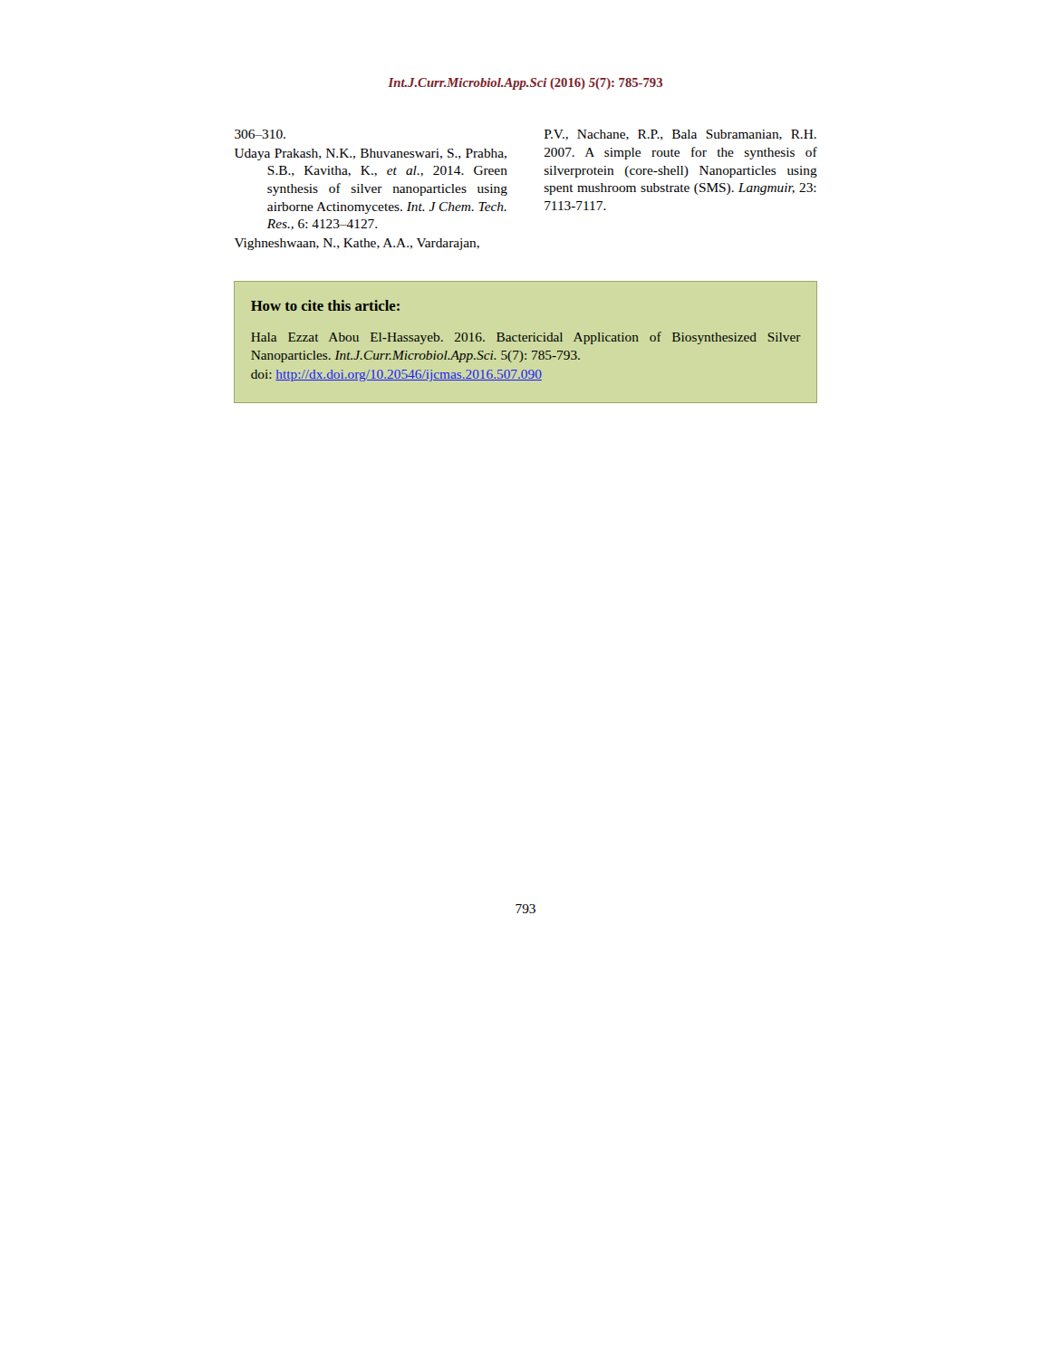Int.J.Curr.Microbiol.App.Sci (2016) 5(7): 785-793
306–310.
Udaya Prakash, N.K., Bhuvaneswari, S., Prabha, S.B., Kavitha, K., et al., 2014. Green synthesis of silver nanoparticles using airborne Actinomycetes. Int. J Chem. Tech. Res., 6: 4123–4127.
Vighneshwaan, N., Kathe, A.A., Vardarajan,
P.V., Nachane, R.P., Bala Subramanian, R.H. 2007. A simple route for the synthesis of silverprotein (core-shell) Nanoparticles using spent mushroom substrate (SMS). Langmuir, 23: 7113-7117.
How to cite this article:
Hala Ezzat Abou El-Hassayeb. 2016. Bactericidal Application of Biosynthesized Silver Nanoparticles. Int.J.Curr.Microbiol.App.Sci. 5(7): 785-793.
doi: http://dx.doi.org/10.20546/ijcmas.2016.507.090
793